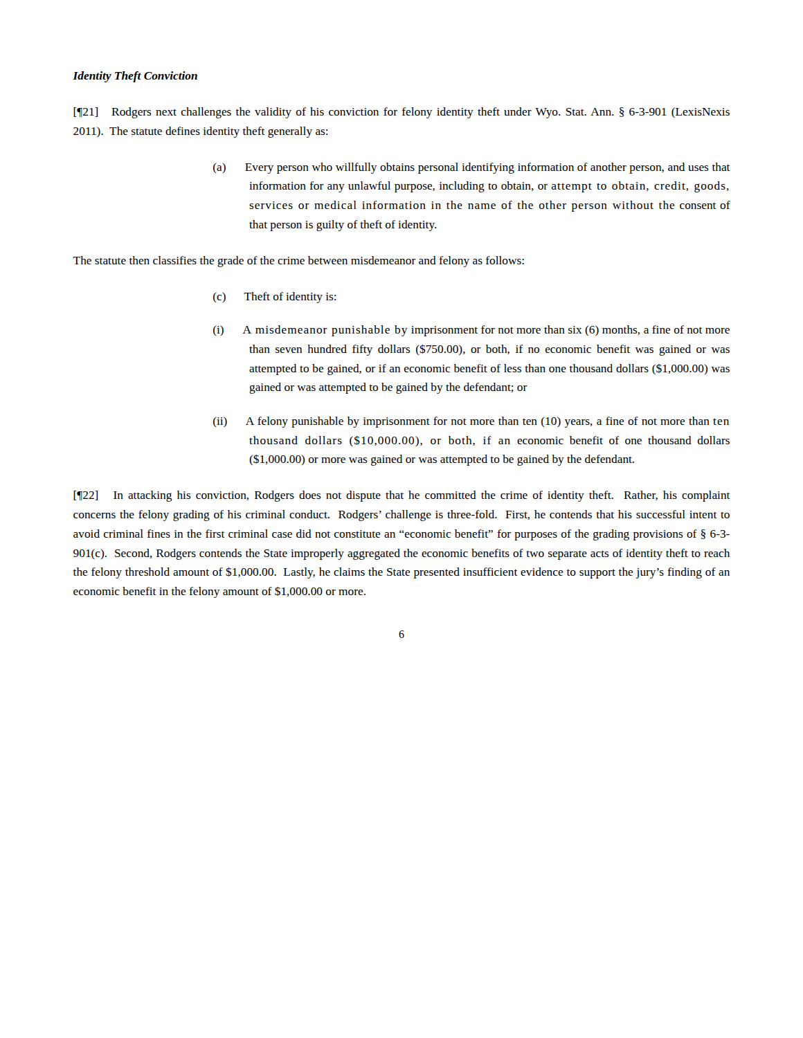Identity Theft Conviction
[¶21] Rodgers next challenges the validity of his conviction for felony identity theft under Wyo. Stat. Ann. § 6-3-901 (LexisNexis 2011). The statute defines identity theft generally as:
(a) Every person who willfully obtains personal identifying information of another person, and uses that information for any unlawful purpose, including to obtain, or attempt to obtain, credit, goods, services or medical information in the name of the other person without the consent of that person is guilty of theft of identity.
The statute then classifies the grade of the crime between misdemeanor and felony as follows:
(c) Theft of identity is:
(i) A misdemeanor punishable by imprisonment for not more than six (6) months, a fine of not more than seven hundred fifty dollars ($750.00), or both, if no economic benefit was gained or was attempted to be gained, or if an economic benefit of less than one thousand dollars ($1,000.00) was gained or was attempted to be gained by the defendant; or
(ii) A felony punishable by imprisonment for not more than ten (10) years, a fine of not more than ten thousand dollars ($10,000.00), or both, if an economic benefit of one thousand dollars ($1,000.00) or more was gained or was attempted to be gained by the defendant.
[¶22] In attacking his conviction, Rodgers does not dispute that he committed the crime of identity theft. Rather, his complaint concerns the felony grading of his criminal conduct. Rodgers’ challenge is three-fold. First, he contends that his successful intent to avoid criminal fines in the first criminal case did not constitute an “economic benefit” for purposes of the grading provisions of § 6-3-901(c). Second, Rodgers contends the State improperly aggregated the economic benefits of two separate acts of identity theft to reach the felony threshold amount of $1,000.00. Lastly, he claims the State presented insufficient evidence to support the jury’s finding of an economic benefit in the felony amount of $1,000.00 or more.
6